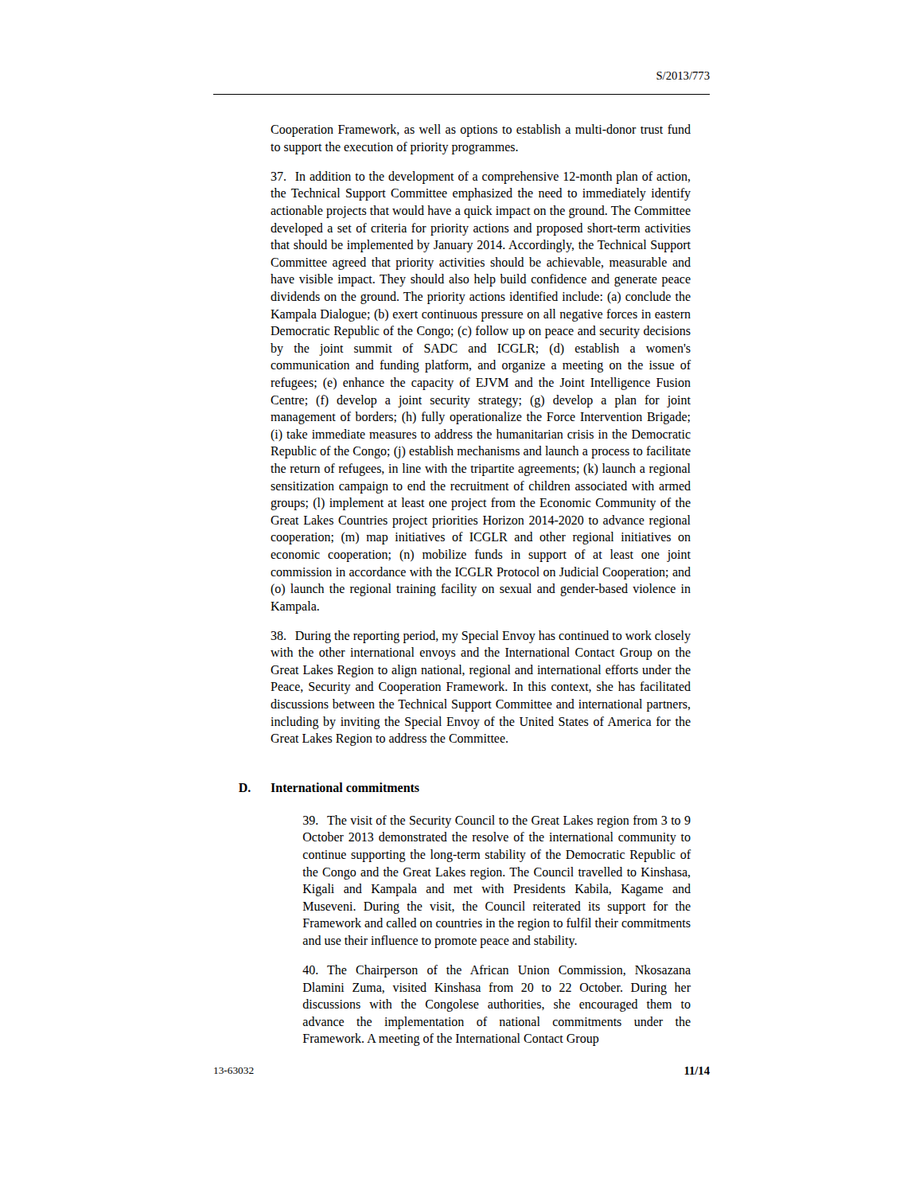S/2013/773
Cooperation Framework, as well as options to establish a multi-donor trust fund to support the execution of priority programmes.
37. In addition to the development of a comprehensive 12-month plan of action, the Technical Support Committee emphasized the need to immediately identify actionable projects that would have a quick impact on the ground. The Committee developed a set of criteria for priority actions and proposed short-term activities that should be implemented by January 2014. Accordingly, the Technical Support Committee agreed that priority activities should be achievable, measurable and have visible impact. They should also help build confidence and generate peace dividends on the ground. The priority actions identified include: (a) conclude the Kampala Dialogue; (b) exert continuous pressure on all negative forces in eastern Democratic Republic of the Congo; (c) follow up on peace and security decisions by the joint summit of SADC and ICGLR; (d) establish a women's communication and funding platform, and organize a meeting on the issue of refugees; (e) enhance the capacity of EJVM and the Joint Intelligence Fusion Centre; (f) develop a joint security strategy; (g) develop a plan for joint management of borders; (h) fully operationalize the Force Intervention Brigade; (i) take immediate measures to address the humanitarian crisis in the Democratic Republic of the Congo; (j) establish mechanisms and launch a process to facilitate the return of refugees, in line with the tripartite agreements; (k) launch a regional sensitization campaign to end the recruitment of children associated with armed groups; (l) implement at least one project from the Economic Community of the Great Lakes Countries project priorities Horizon 2014-2020 to advance regional cooperation; (m) map initiatives of ICGLR and other regional initiatives on economic cooperation; (n) mobilize funds in support of at least one joint commission in accordance with the ICGLR Protocol on Judicial Cooperation; and (o) launch the regional training facility on sexual and gender-based violence in Kampala.
38. During the reporting period, my Special Envoy has continued to work closely with the other international envoys and the International Contact Group on the Great Lakes Region to align national, regional and international efforts under the Peace, Security and Cooperation Framework. In this context, she has facilitated discussions between the Technical Support Committee and international partners, including by inviting the Special Envoy of the United States of America for the Great Lakes Region to address the Committee.
D. International commitments
39. The visit of the Security Council to the Great Lakes region from 3 to 9 October 2013 demonstrated the resolve of the international community to continue supporting the long-term stability of the Democratic Republic of the Congo and the Great Lakes region. The Council travelled to Kinshasa, Kigali and Kampala and met with Presidents Kabila, Kagame and Museveni. During the visit, the Council reiterated its support for the Framework and called on countries in the region to fulfil their commitments and use their influence to promote peace and stability.
40. The Chairperson of the African Union Commission, Nkosazana Dlamini Zuma, visited Kinshasa from 20 to 22 October. During her discussions with the Congolese authorities, she encouraged them to advance the implementation of national commitments under the Framework. A meeting of the International Contact Group
13-63032 11/14